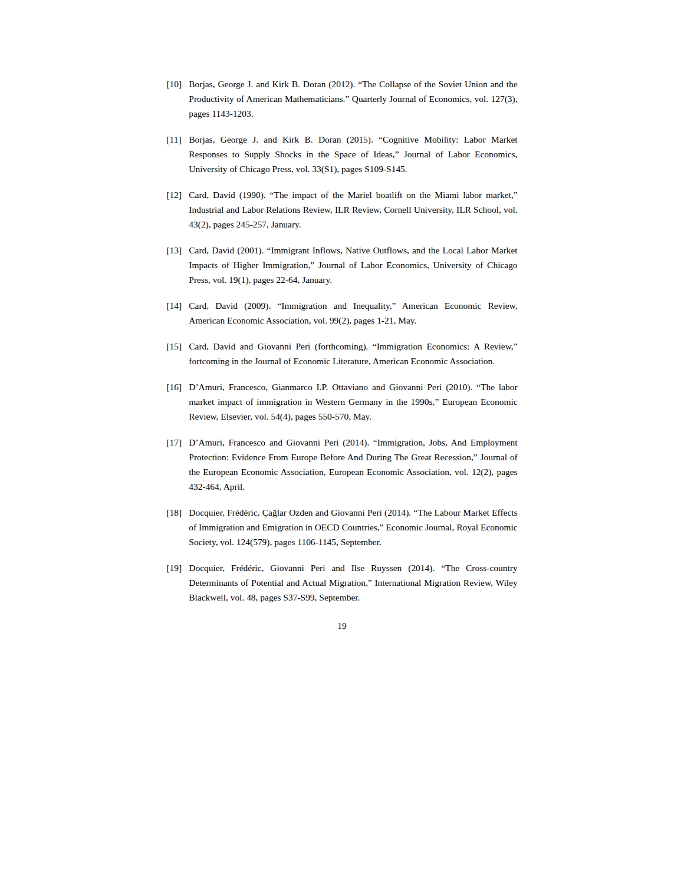[10] Borjas, George J. and Kirk B. Doran (2012). “The Collapse of the Soviet Union and the Productivity of American Mathematicians.” Quarterly Journal of Economics, vol. 127(3), pages 1143-1203.
[11] Borjas, George J. and Kirk B. Doran (2015). “Cognitive Mobility: Labor Market Responses to Supply Shocks in the Space of Ideas,” Journal of Labor Economics, University of Chicago Press, vol. 33(S1), pages S109-S145.
[12] Card, David (1990). “The impact of the Mariel boatlift on the Miami labor market,” Industrial and Labor Relations Review, ILR Review, Cornell University, ILR School, vol. 43(2), pages 245-257, January.
[13] Card, David (2001). “Immigrant Inflows, Native Outflows, and the Local Labor Market Impacts of Higher Immigration,” Journal of Labor Economics, University of Chicago Press, vol. 19(1), pages 22-64, January.
[14] Card, David (2009). “Immigration and Inequality,” American Economic Review, American Economic Association, vol. 99(2), pages 1-21, May.
[15] Card, David and Giovanni Peri (forthcoming). “Immigration Economics: A Review,” fortcoming in the Journal of Economic Literature, American Economic Association.
[16] D’Amuri, Francesco, Gianmarco I.P. Ottaviano and Giovanni Peri (2010). “The labor market impact of immigration in Western Germany in the 1990s,” European Economic Review, Elsevier, vol. 54(4), pages 550-570, May.
[17] D’Amuri, Francesco and Giovanni Peri (2014). “Immigration, Jobs, And Employment Protection: Evidence From Europe Before And During The Great Recession,” Journal of the European Economic Association, European Economic Association, vol. 12(2), pages 432-464, April.
[18] Docquier, Frédéric, Çağlar Ozden and Giovanni Peri (2014). “The Labour Market Effects of Immigration and Emigration in OECD Countries,” Economic Journal, Royal Economic Society, vol. 124(579), pages 1106-1145, September.
[19] Docquier, Frédéric, Giovanni Peri and Ilse Ruyssen (2014). “The Cross-country Determinants of Potential and Actual Migration,” International Migration Review, Wiley Blackwell, vol. 48, pages S37-S99, September.
19